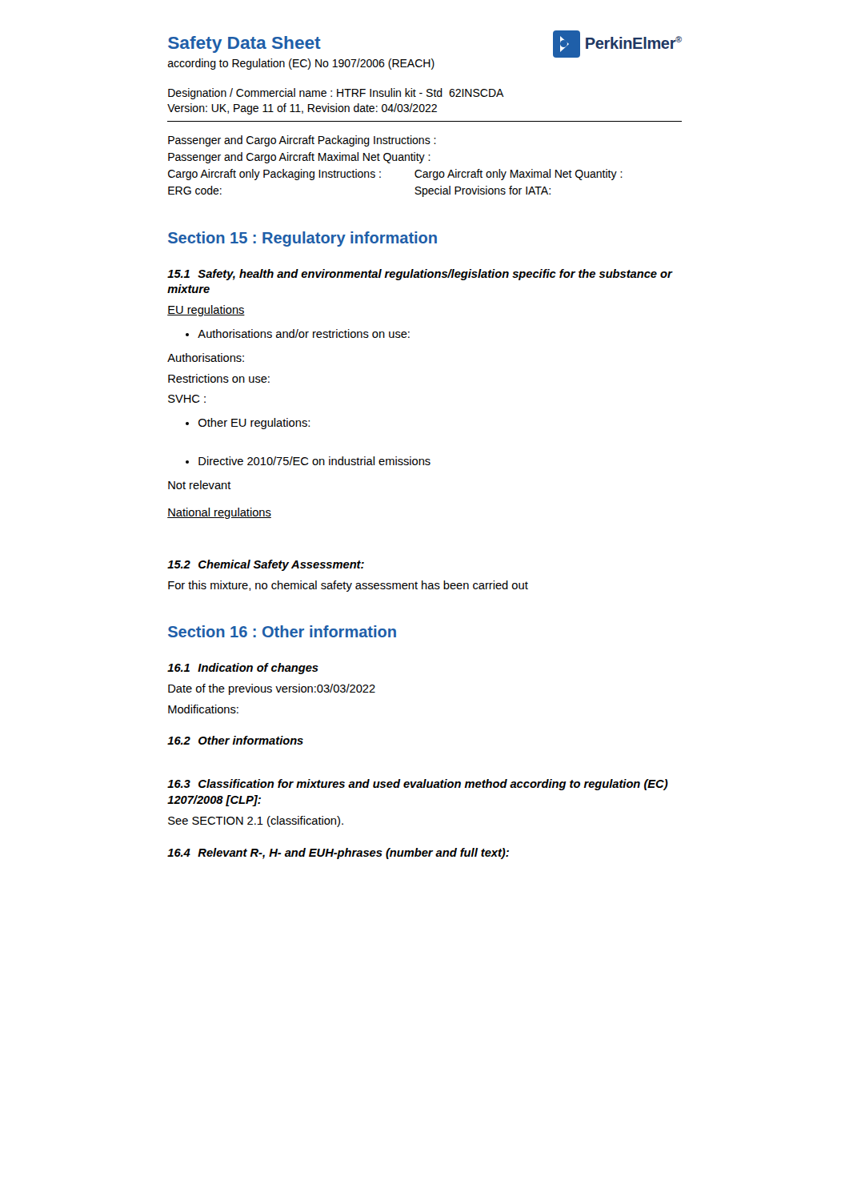PerkinElmer®
Safety Data Sheet
according to Regulation (EC) No 1907/2006 (REACH)
Designation / Commercial name : HTRF Insulin kit - Std 62INSCDA
Version: UK, Page 11 of 11, Revision date: 04/03/2022
Passenger and Cargo Aircraft Packaging Instructions :
Passenger and Cargo Aircraft Maximal Net Quantity :
Cargo Aircraft only Packaging Instructions :
Cargo Aircraft only Maximal Net Quantity :
ERG code:
Special Provisions for IATA:
Section 15 : Regulatory information
15.1 Safety, health and environmental regulations/legislation specific for the substance or mixture
EU regulations
Authorisations and/or restrictions on use:
Authorisations:
Restrictions on use:
SVHC :
Other EU regulations:
Directive 2010/75/EC on industrial emissions
Not relevant
National regulations
15.2 Chemical Safety Assessment:
For this mixture, no chemical safety assessment has been carried out
Section 16 : Other information
16.1 Indication of changes
Date of the previous version:03/03/2022
Modifications:
16.2 Other informations
16.3 Classification for mixtures and used evaluation method according to regulation (EC) 1207/2008 [CLP]:
See SECTION 2.1 (classification).
16.4 Relevant R-, H- and EUH-phrases (number and full text):